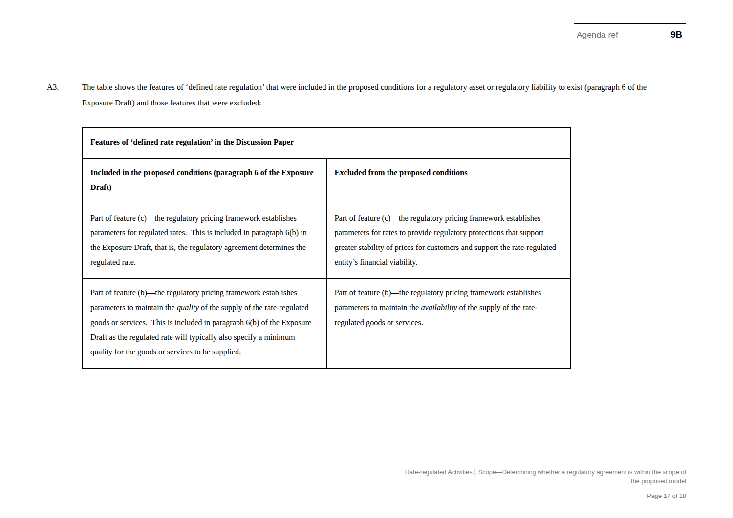Agenda ref 9B
A3.
The table shows the features of ‘defined rate regulation’ that were included in the proposed conditions for a regulatory asset or regulatory liability to exist (paragraph 6 of the Exposure Draft) and those features that were excluded:
| Features of ‘defined rate regulation’ in the Discussion Paper |
| Included in the proposed conditions (paragraph 6 of the Exposure Draft) | Excluded from the proposed conditions |
| Part of feature (c)—the regulatory pricing framework establishes parameters for regulated rates. This is included in paragraph 6(b) in the Exposure Draft, that is, the regulatory agreement determines the regulated rate. | Part of feature (c)—the regulatory pricing framework establishes parameters for rates to provide regulatory protections that support greater stability of prices for customers and support the rate-regulated entity’s financial viability. |
| Part of feature (b)—the regulatory pricing framework establishes parameters to maintain the quality of the supply of the rate-regulated goods or services. This is included in paragraph 6(b) of the Exposure Draft as the regulated rate will typically also specify a minimum quality for the goods or services to be supplied. | Part of feature (b)—the regulatory pricing framework establishes parameters to maintain the availability of the supply of the rate-regulated goods or services. |
Rate-regulated Activities│Scope—Determining whether a regulatory agreement is within the scope of
the proposed model
Page 17 of 18